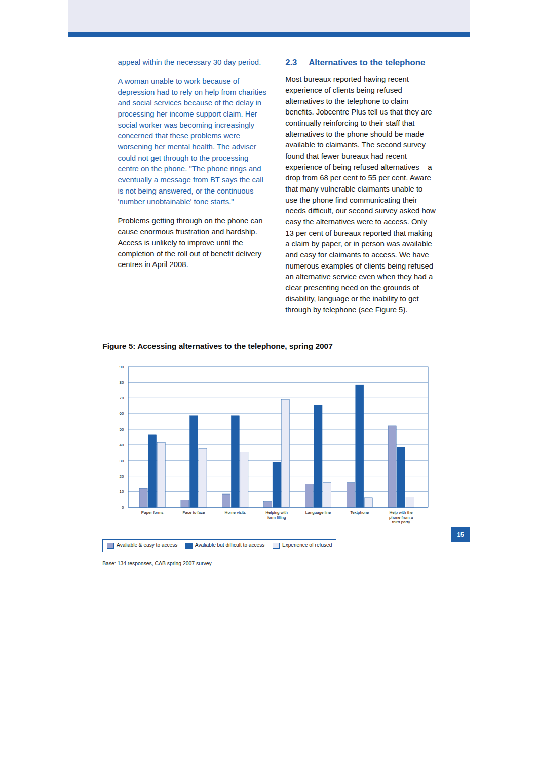appeal within the necessary 30 day period.
A woman unable to work because of depression had to rely on help from charities and social services because of the delay in processing her income support claim. Her social worker was becoming increasingly concerned that these problems were worsening her mental health. The adviser could not get through to the processing centre on the phone. "The phone rings and eventually a message from BT says the call is not being answered, or the continuous 'number unobtainable' tone starts."
Problems getting through on the phone can cause enormous frustration and hardship. Access is unlikely to improve until the completion of the roll out of benefit delivery centres in April 2008.
2.3 Alternatives to the telephone
Most bureaux reported having recent experience of clients being refused alternatives to the telephone to claim benefits. Jobcentre Plus tell us that they are continually reinforcing to their staff that alternatives to the phone should be made available to claimants. The second survey found that fewer bureaux had recent experience of being refused alternatives – a drop from 68 per cent to 55 per cent. Aware that many vulnerable claimants unable to use the phone find communicating their needs difficult, our second survey asked how easy the alternatives were to access. Only 13 per cent of bureaux reported that making a claim by paper, or in person was available and easy for claimants to access. We have numerous examples of clients being refused an alternative service even when they had a clear presenting need on the grounds of disability, language or the inability to get through by telephone (see Figure 5).
Figure 5: Accessing alternatives to the telephone, spring 2007
90 80 70 60 50 40 30 20 10 0 Paper forms Face to face Home visits Helping with form filling Language line Textphone Help with the phone from a third party
Avaliable & easy to access Avaliable but difficult to access Experience of refused
Base: 134 responses, CAB spring 2007 survey
15